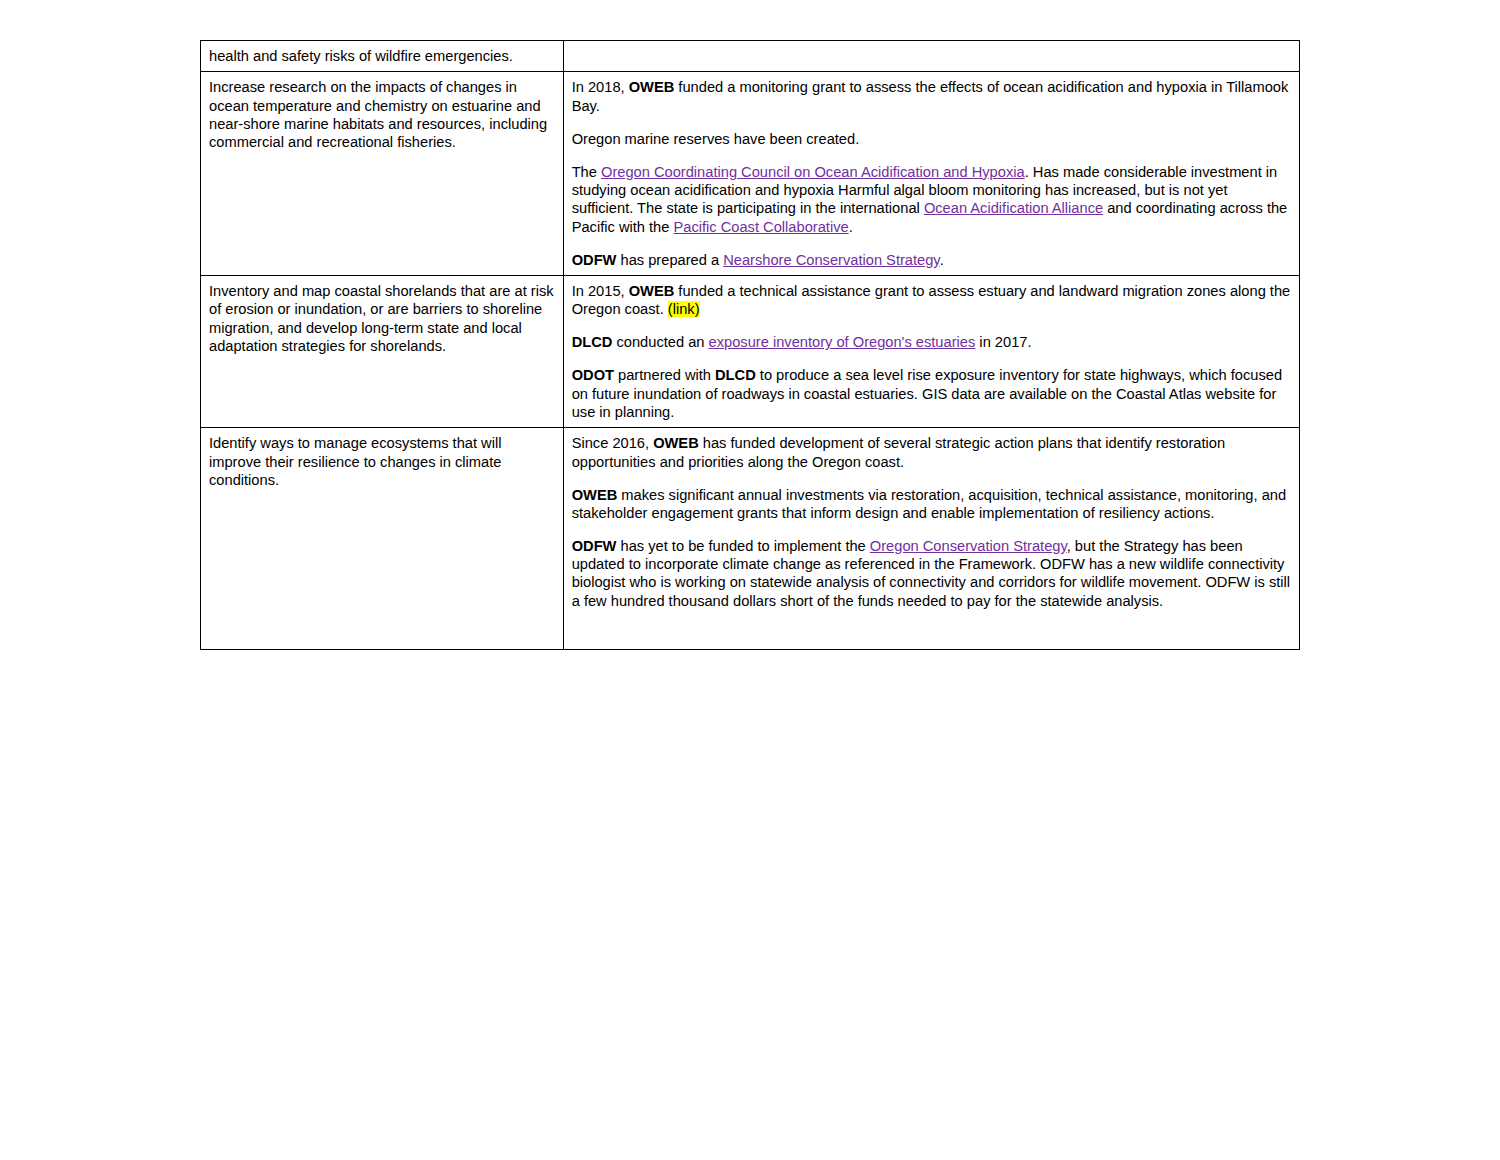| health and safety risks of wildfire emergencies. | |
| Increase research on the impacts of changes in ocean temperature and chemistry on estuarine and near-shore marine habitats and resources, including commercial and recreational fisheries. | In 2018, OWEB funded a monitoring grant to assess the effects of ocean acidification and hypoxia in Tillamook Bay. Oregon marine reserves have been created. The Oregon Coordinating Council on Ocean Acidification and Hypoxia . Has made considerable investment in studying ocean acidification and hypoxia Harmful algal bloom monitoring has increased, but is not yet sufficient. The state is participating in the international Ocean Acidification Alliance and coordinating across the Pacific with the Pacific Coast Collaborative . ODFW has prepared a Nearshore Conservation Strategy . |
| Inventory and map coastal shorelands that are at risk of erosion or inundation, or are barriers to shoreline migration, and develop long-term state and local adaptation strategies for shorelands. | In 2015, OWEB funded a technical assistance grant to assess estuary and landward migration zones along the Oregon coast. (link) DLCD conducted an exposure inventory of Oregon's estuaries in 2017. ODOT partnered with DLCD to produce a sea level rise exposure inventory for state highways, which focused on future inundation of roadways in coastal estuaries. GIS data are available on the Coastal Atlas website for use in planning. |
| Identify ways to manage ecosystems that will improve their resilience to changes in climate conditions. | Since 2016, OWEB has funded development of several strategic action plans that identify restoration opportunities and priorities along the Oregon coast. OWEB makes significant annual investments via restoration, acquisition, technical assistance, monitoring, and stakeholder engagement grants that inform design and enable implementation of resiliency actions. ODFW has yet to be funded to implement the Oregon Conservation Strategy , but the Strategy has been updated to incorporate climate change as referenced in the Framework. ODFW has a new wildlife connectivity biologist who is working on statewide analysis of connectivity and corridors for wildlife movement. ODFW is still a few hundred thousand dollars short of the funds needed to pay for the statewide analysis. |